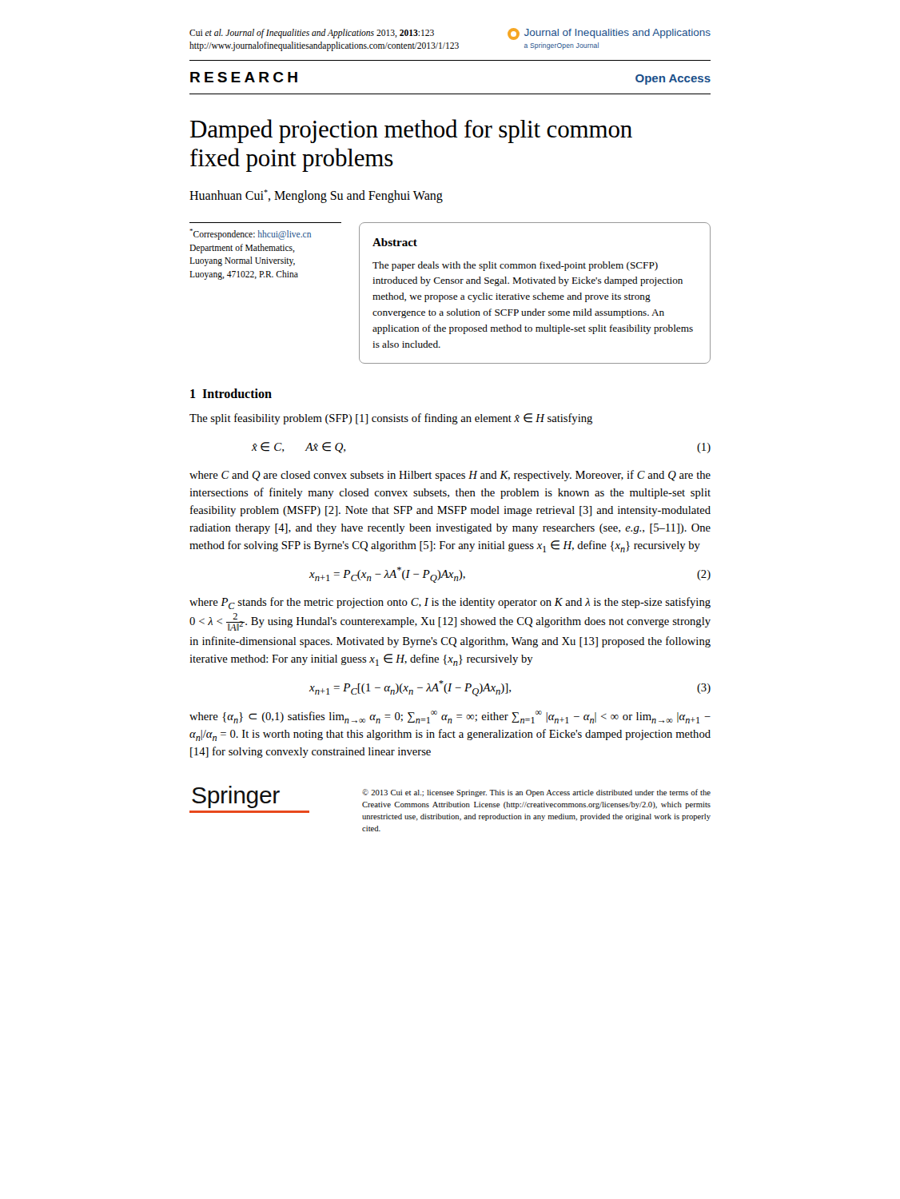Cui et al. Journal of Inequalities and Applications 2013, 2013:123
http://www.journalofinequalitiesandapplications.com/content/2013/1/123
Journal of Inequalities and Applications
a SpringerOpen Journal
RESEARCH
Open Access
Damped projection method for split common
fixed point problems
Huanhuan Cui*, Menglong Su and Fenghui Wang
*Correspondence: hhcui@live.cn
Department of Mathematics,
Luoyang Normal University,
Luoyang, 471022, P.R. China
Abstract
The paper deals with the split common fixed-point problem (SCFP) introduced by Censor and Segal. Motivated by Eicke's damped projection method, we propose a cyclic iterative scheme and prove its strong convergence to a solution of SCFP under some mild assumptions. An application of the proposed method to multiple-set split feasibility problems is also included.
1 Introduction
The split feasibility problem (SFP) [1] consists of finding an element x̂ ∈ H satisfying
x̂ ∈ C, Ax̂ ∈ Q,
(1)
where C and Q are closed convex subsets in Hilbert spaces H and K, respectively. Moreover, if C and Q are the intersections of finitely many closed convex subsets, then the problem is known as the multiple-set split feasibility problem (MSFP) [2]. Note that SFP and MSFP model image retrieval [3] and intensity-modulated radiation therapy [4], and they have recently been investigated by many researchers (see, e.g., [5–11]). One method for solving SFP is Byrne's CQ algorithm [5]: For any initial guess x1 ∈ H, define {xn} recursively by
xn+1 = PC(xn − λA*(I − PQ)Axn),
(2)
where PC stands for the metric projection onto C, I is the identity operator on K and λ is the step-size satisfying 0 < λ < 2‖A‖2. By using Hundal's counterexample, Xu [12] showed the CQ algorithm does not converge strongly in infinite-dimensional spaces. Motivated by Byrne's CQ algorithm, Wang and Xu [13] proposed the following iterative method: For any initial guess x1 ∈ H, define {xn} recursively by
xn+1 = PC[(1 − αn)(xn − λA*(I − PQ)Axn)],
(3)
where {αn} ⊂ (0,1) satisfies limn→∞ αn = 0; ∑n=1∞ αn = ∞; either ∑n=1∞ |αn+1 − αn| < ∞ or limn→∞ |αn+1 − αn|/αn = 0. It is worth noting that this algorithm is in fact a generalization of Eicke's damped projection method [14] for solving convexly constrained linear inverse
Springer
© 2013 Cui et al.; licensee Springer. This is an Open Access article distributed under the terms of the Creative Commons Attribution License (http://creativecommons.org/licenses/by/2.0), which permits unrestricted use, distribution, and reproduction in any medium, provided the original work is properly cited.